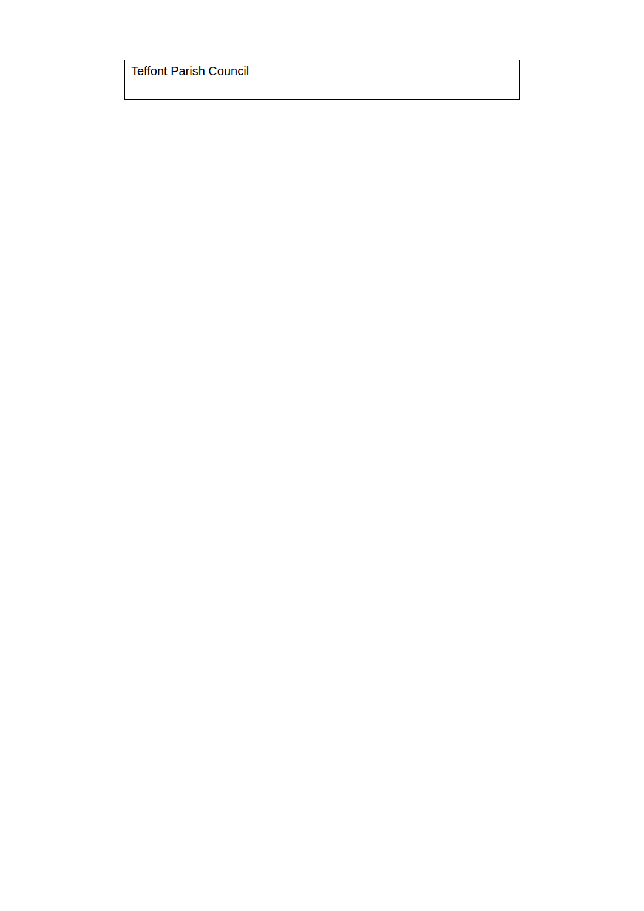Teffont Parish Council